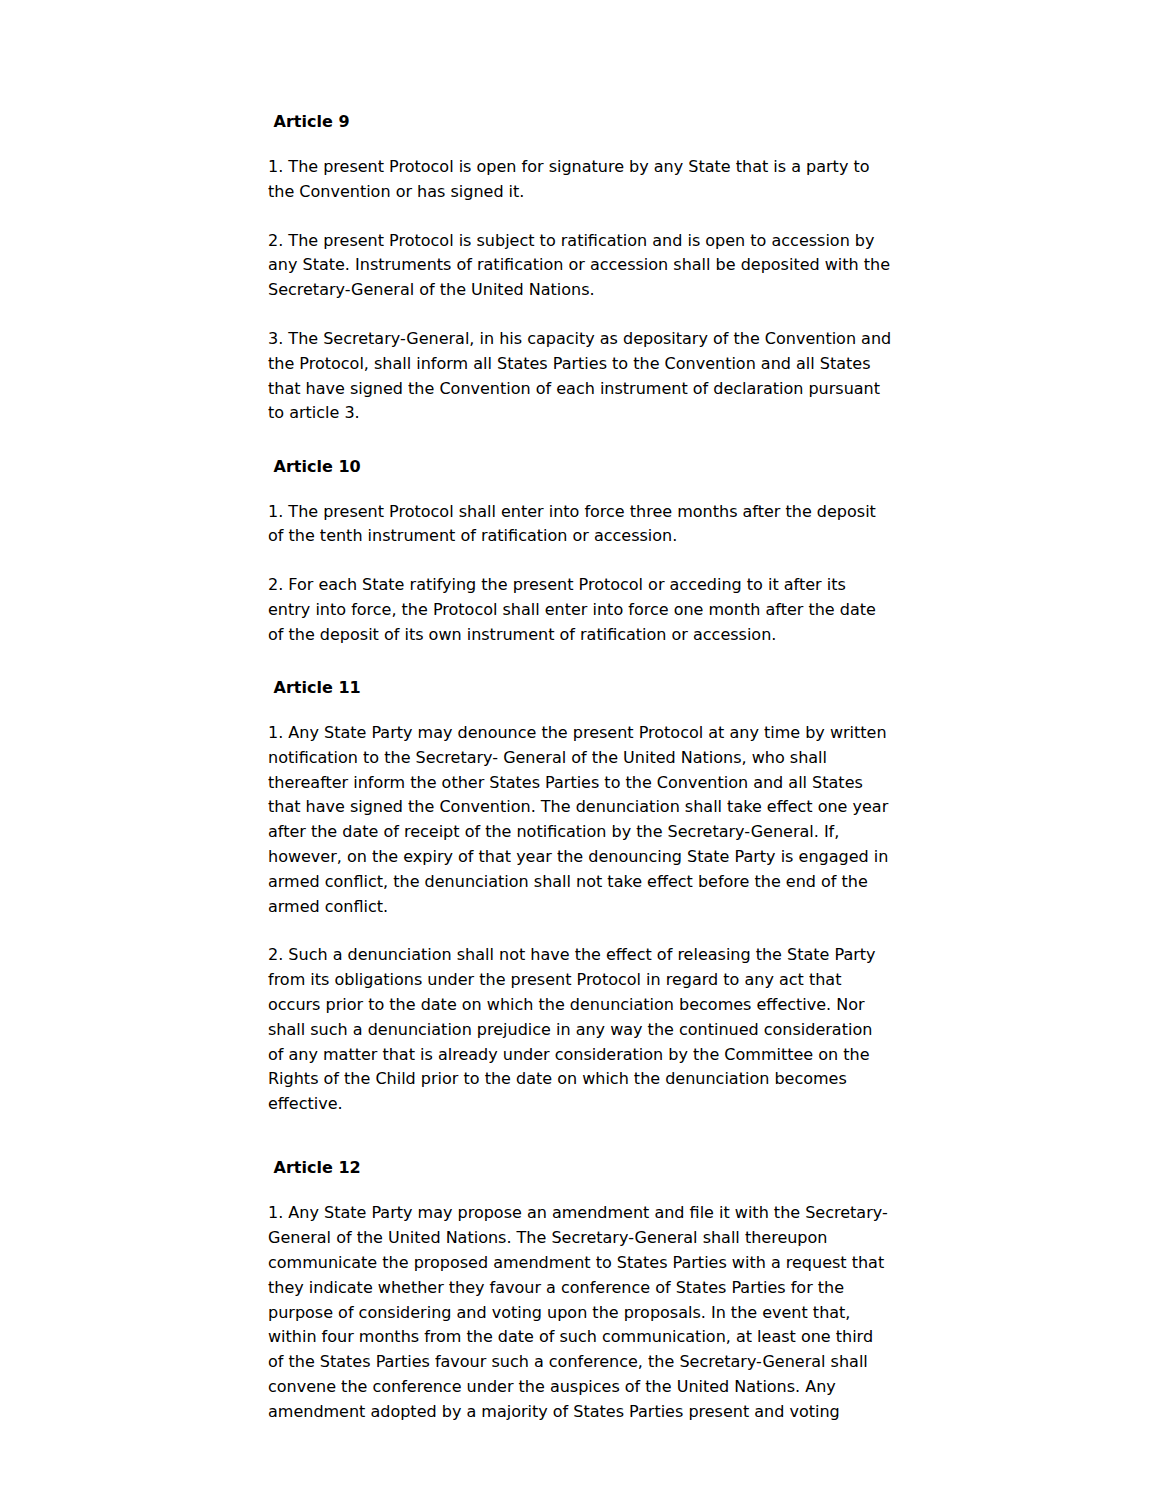Article 9
1. The present Protocol is open for signature by any State that is a party to the Convention or has signed it.
2. The present Protocol is subject to ratification and is open to accession by any State. Instruments of ratification or accession shall be deposited with the Secretary-General of the United Nations.
3. The Secretary-General, in his capacity as depositary of the Convention and the Protocol, shall inform all States Parties to the Convention and all States that have signed the Convention of each instrument of declaration pursuant to article 3.
Article 10
1. The present Protocol shall enter into force three months after the deposit of the tenth instrument of ratification or accession.
2. For each State ratifying the present Protocol or acceding to it after its entry into force, the Protocol shall enter into force one month after the date of the deposit of its own instrument of ratification or accession.
Article 11
1. Any State Party may denounce the present Protocol at any time by written notification to the Secretary- General of the United Nations, who shall thereafter inform the other States Parties to the Convention and all States that have signed the Convention. The denunciation shall take effect one year after the date of receipt of the notification by the Secretary-General. If, however, on the expiry of that year the denouncing State Party is engaged in armed conflict, the denunciation shall not take effect before the end of the armed conflict.
2. Such a denunciation shall not have the effect of releasing the State Party from its obligations under the present Protocol in regard to any act that occurs prior to the date on which the denunciation becomes effective. Nor shall such a denunciation prejudice in any way the continued consideration of any matter that is already under consideration by the Committee on the Rights of the Child prior to the date on which the denunciation becomes effective.
Article 12
1. Any State Party may propose an amendment and file it with the Secretary-General of the United Nations. The Secretary-General shall thereupon communicate the proposed amendment to States Parties with a request that they indicate whether they favour a conference of States Parties for the purpose of considering and voting upon the proposals. In the event that, within four months from the date of such communication, at least one third of the States Parties favour such a conference, the Secretary-General shall convene the conference under the auspices of the United Nations. Any amendment adopted by a majority of States Parties present and voting